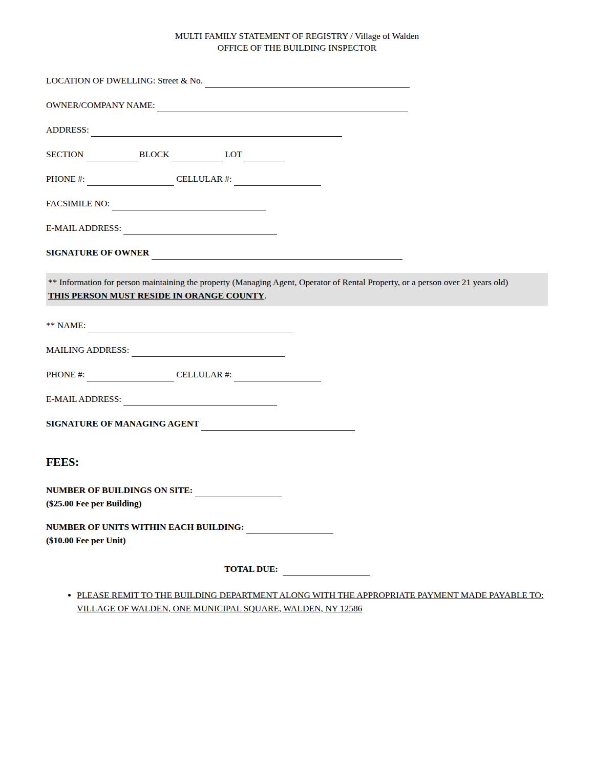MULTI FAMILY STATEMENT OF REGISTRY / Village of Walden
OFFICE OF THE BUILDING INSPECTOR
LOCATION OF DWELLING: Street & No.
OWNER/COMPANY NAME:
ADDRESS:
SECTION BLOCK LOT
PHONE #: CELLULAR #:
FACSIMILE NO:
E-MAIL ADDRESS:
SIGNATURE OF OWNER
** Information for person maintaining the property (Managing Agent, Operator of Rental Property, or a person over 21 years old)
THIS PERSON MUST RESIDE IN ORANGE COUNTY.
** NAME:
MAILING ADDRESS:
PHONE #: CELLULAR #:
E-MAIL ADDRESS:
SIGNATURE OF MANAGING AGENT
FEES:
NUMBER OF BUILDINGS ON SITE: ($25.00 Fee per Building)
NUMBER OF UNITS WITHIN EACH BUILDING: ($10.00 Fee per Unit)
TOTAL DUE:
PLEASE REMIT TO THE BUILDING DEPARTMENT ALONG WITH THE APPROPRIATE PAYMENT MADE PAYABLE TO: VILLAGE OF WALDEN, ONE MUNICIPAL SQUARE, WALDEN, NY 12586